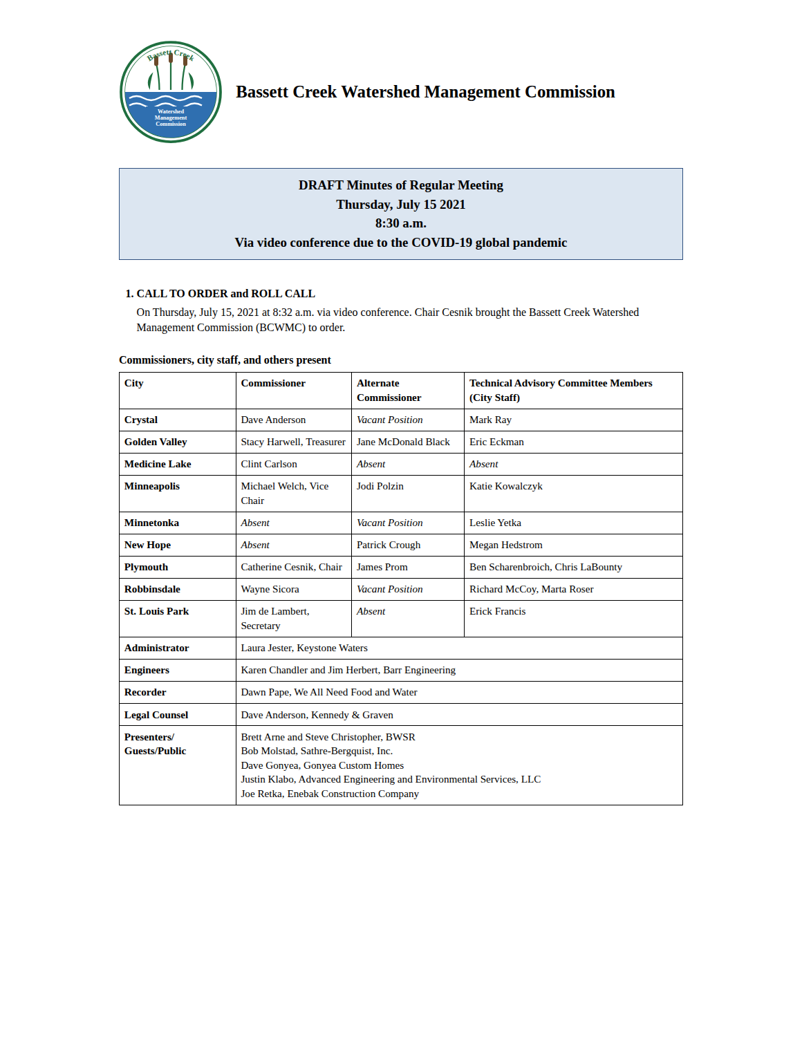Bassett Creek Watershed Management Commission
Bassett Creek Watershed Management Commission
DRAFT Minutes of Regular Meeting
Thursday, July 15 2021
8:30 a.m.
Via video conference due to the COVID-19 global pandemic
CALL TO ORDER and ROLL CALL
On Thursday, July 15, 2021 at 8:32 a.m. via video conference. Chair Cesnik brought the Bassett Creek Watershed Management Commission (BCWMC) to order.
Commissioners, city staff, and others present
| City | Commissioner | Alternate Commissioner | Technical Advisory Committee Members (City Staff) |
| --- | --- | --- | --- |
| Crystal | Dave Anderson | Vacant Position | Mark Ray |
| Golden Valley | Stacy Harwell, Treasurer | Jane McDonald Black | Eric Eckman |
| Medicine Lake | Clint Carlson | Absent | Absent |
| Minneapolis | Michael Welch, Vice Chair | Jodi Polzin | Katie Kowalczyk |
| Minnetonka | Absent | Vacant Position | Leslie Yetka |
| New Hope | Absent | Patrick Crough | Megan Hedstrom |
| Plymouth | Catherine Cesnik, Chair | James Prom | Ben Scharenbroich, Chris LaBounty |
| Robbinsdale | Wayne Sicora | Vacant Position | Richard McCoy, Marta Roser |
| St. Louis Park | Jim de Lambert, Secretary | Absent | Erick Francis |
| Administrator | Laura Jester, Keystone Waters |
| Engineers | Karen Chandler and Jim Herbert, Barr Engineering |
| Recorder | Dawn Pape, We All Need Food and Water |
| Legal Counsel | Dave Anderson, Kennedy & Graven |
| Presenters/ Guests/Public | Brett Arne and Steve Christopher, BWSR Bob Molstad, Sathre-Bergquist, Inc. Dave Gonyea, Gonyea Custom Homes Justin Klabo, Advanced Engineering and Environmental Services, LLC Joe Retka, Enebak Construction Company |